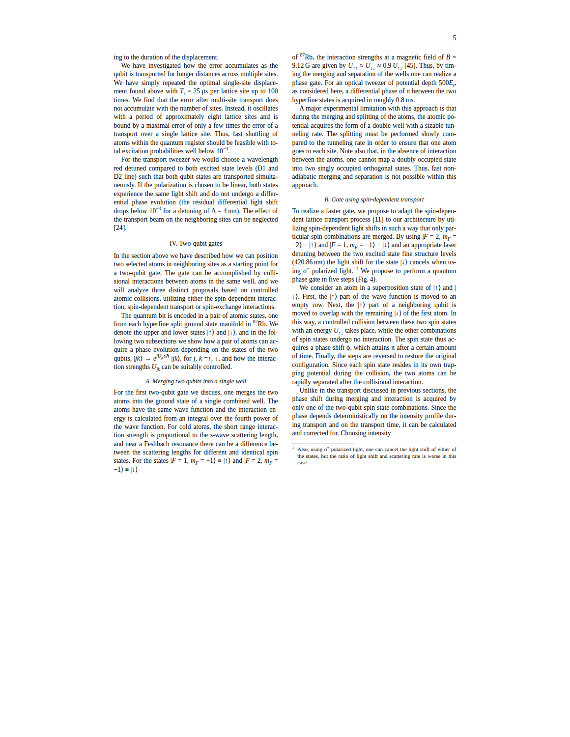5
ing to the duration of the displacement.
We have investigated how the error accumulates as the qubit is transported for longer distances across multiple sites. We have simply repeated the optimal single-site displacement found above with Tt = 25 µs per lattice site up to 100 times. We find that the error after multi-site transport does not accumulate with the number of sites. Instead, it oscillates with a period of approximately eight lattice sites and is bound by a maximal error of only a few times the error of a transport over a single lattice site. Thus, fast shuttling of atoms within the quantum register should be feasible with total excitation probabilities well below 10−3.
For the transport tweezer we would choose a wavelength red detuned compared to both excited state levels (D1 and D2 line) such that both qubit states are transported simultaneously. If the polarization is chosen to be linear, both states experience the same light shift and do not undergo a differential phase evolution (the residual differential light shift drops below 10−3 for a detuning of Δ = 4 nm). The effect of the transport beam on the neighboring sites can be neglected [24].
IV. Two-qubit gates
In the section above we have described how we can position two selected atoms in neighboring sites as a starting point for a two-qubit gate. The gate can be accomplished by collisional interactions between atoms in the same well, and we will analyze three distinct proposals based on controlled atomic collisions, utilizing either the spin-dependent interaction, spin-dependent transport or spin-exchange interactions.
The quantum bit is encoded in a pair of atomic states, one from each hyperfine split ground state manifold in 87Rb. We denote the upper and lower states |↑⟩ and |↓⟩, and in the following two subsections we show how a pair of atoms can acquire a phase evolution depending on the states of the two qubits, |jk⟩ → eiUjkt/ℏ |jk⟩, for j, k =↑, ↓, and how the interaction strengths Ujk can be suitably controlled.
A. Merging two qubits into a single well
For the first two-qubit gate we discuss, one merges the two atoms into the ground state of a single combined well. The atoms have the same wave function and the interaction energy is calculated from an integral over the fourth power of the wave function. For cold atoms, the short range interaction strength is proportional to the s-wave scattering length, and near a Feshbach resonance there can be a difference between the scattering lengths for different and identical spin states. For the states |F = 1, mF = +1⟩ ≡ |↑⟩ and |F = 2, mF = −1⟩ ≡ |↓⟩
of 87Rb, the interaction strengths at a magnetic field of B = 9.12 G are given by U↑↑ ≈ U↓↓ ≈ 0.9 U↑↓ [45]. Thus, by timing the merging and separation of the wells one can realize a phase gate. For an optical tweezer of potential depth 500Er, as considered here, a differential phase of π between the two hyperfine states is acquired in roughly 0.8 ms.
A major experimental limitation with this approach is that during the merging and splitting of the atoms, the atomic potential acquires the form of a double well with a sizable tunneling rate. The splitting must be performed slowly compared to the tunneling rate in order to ensure that one atom goes to each site. Note also that, in the absence of interaction between the atoms, one cannot map a doubly occupied state into two singly occupied orthogonal states. Thus, fast non-adiabatic merging and separation is not possible within this approach.
B. Gate using spin-dependent transport
To realize a faster gate, we propose to adapt the spin-dependent lattice transport process [11] to our architecture by utilizing spin-dependent light shifts in such a way that only particular spin combinations are merged. By using |F = 2, mF = −2⟩ ≡ |↑⟩ and |F = 1, mF = −1⟩ ≡ |↓⟩ and an appropriate laser detuning between the two excited state fine structure levels (420.86 nm) the light shift for the state |↓⟩ cancels when using σ− polarized light. 1 We propose to perform a quantum phase gate in five steps (Fig. 4).
We consider an atom in a superposition state of |↑⟩ and |↓⟩. First, the |↑⟩ part of the wave function is moved to an empty row. Next, the |↑⟩ part of a neighboring qubit is moved to overlap with the remaining |↓⟩ of the first atom. In this way, a controlled collision between these two spin states with an energy U↑↓ takes place, while the other combinations of spin states undergo no interaction. The spin state thus acquires a phase shift ϕ, which attains π after a certain amount of time. Finally, the steps are reversed to restore the original configuration. Since each spin state resides in its own trapping potential during the collision, the two atoms can be rapidly separated after the collisional interaction.
Unlike in the transport discussed in previous sections, the phase shift during merging and interaction is acquired by only one of the two-qubit spin state combinations. Since the phase depends deterministically on the intensity profile during transport and on the transport time, it can be calculated and corrected for. Choosing intensity
1 Also, using σ+ polarized light, one can cancel the light shift of either of the states, but the ratio of light shift and scattering rate is worse in this case.